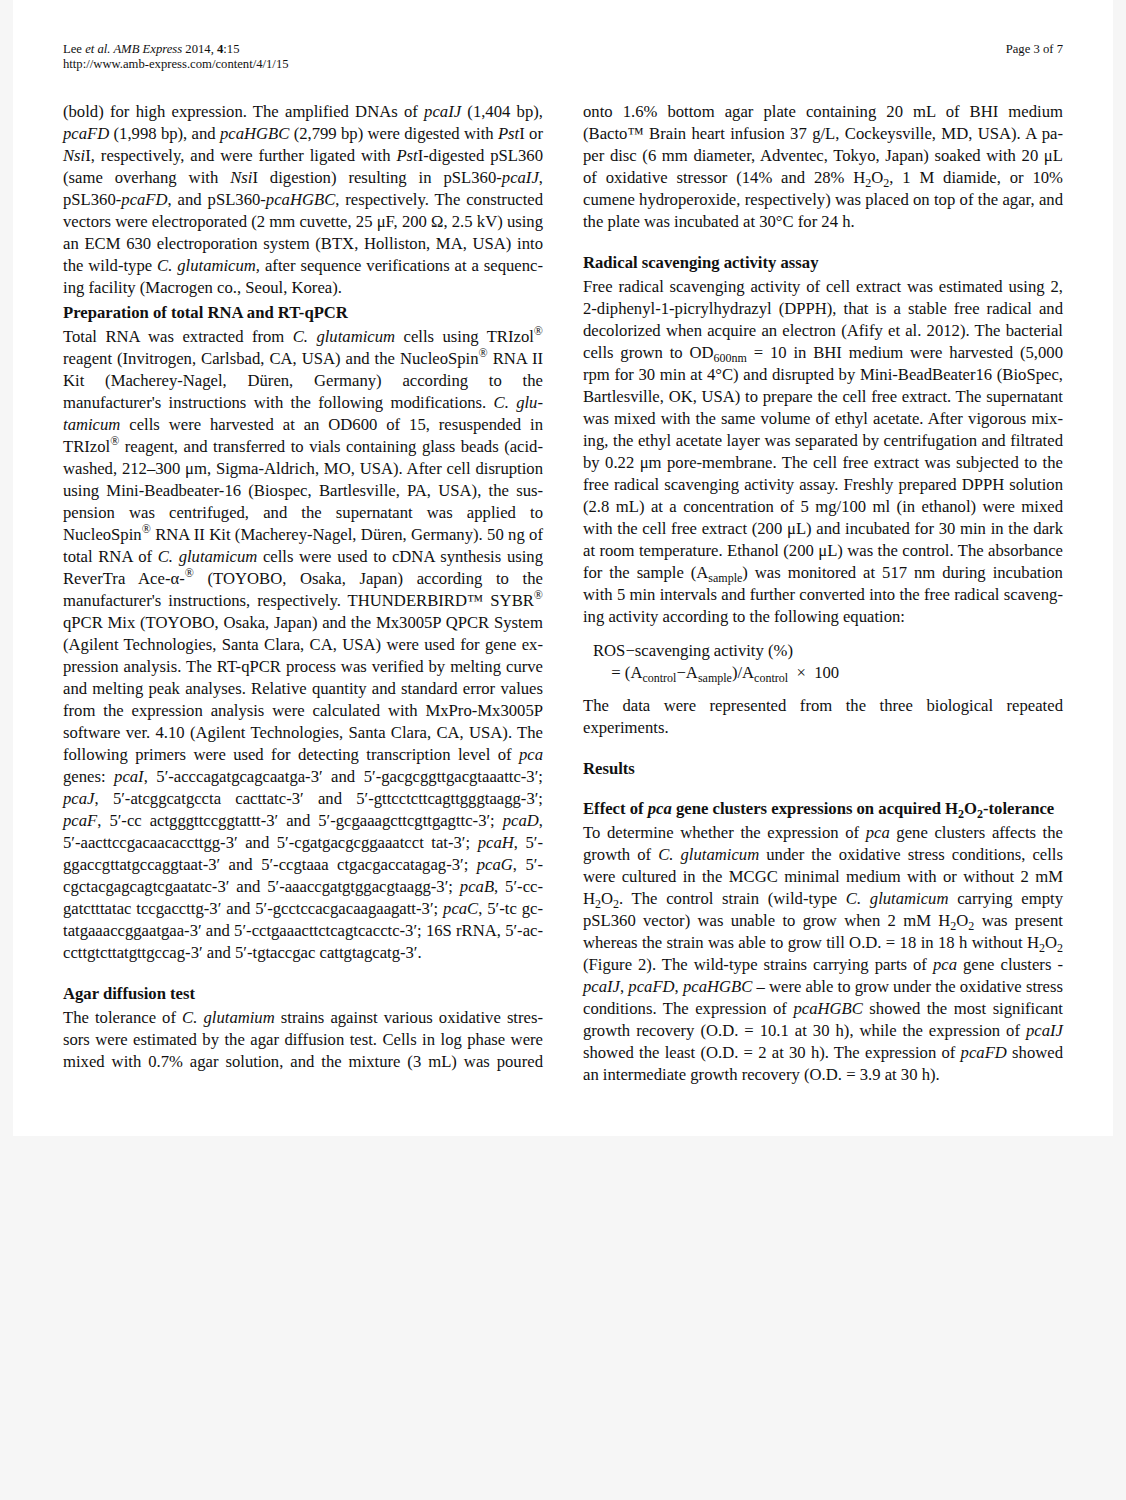Lee et al. AMB Express 2014, 4:15
http://www.amb-express.com/content/4/1/15
Page 3 of 7
(bold) for high expression. The amplified DNAs of pcaIJ (1,404 bp), pcaFD (1,998 bp), and pcaHGBC (2,799 bp) were digested with Pst I or Nsi I, respectively, and were further ligated with Pst I-digested pSL360 (same overhang with Nsi I digestion) resulting in pSL360-pcaIJ, pSL360-pcaFD, and pSL360-pcaHGBC, respectively. The constructed vectors were electroporated (2 mm cuvette, 25 μF, 200 Ω, 2.5 kV) using an ECM 630 electroporation system (BTX, Holliston, MA, USA) into the wild-type C. glutamicum, after sequence verifications at a sequencing facility (Macrogen co., Seoul, Korea).
Preparation of total RNA and RT-qPCR
Total RNA was extracted from C. glutamicum cells using TRIzol® reagent (Invitrogen, Carlsbad, CA, USA) and the NucleoSpin® RNA II Kit (Macherey-Nagel, Düren, Germany) according to the manufacturer's instructions with the following modifications. C. glutamicum cells were harvested at an OD600 of 15, resuspended in TRIzol® reagent, and transferred to vials containing glass beads (acid-washed, 212–300 μm, Sigma-Aldrich, MO, USA). After cell disruption using Mini-Beadbeater-16 (Biospec, Bartlesville, PA, USA), the suspension was centrifuged, and the supernatant was applied to NucleoSpin® RNA II Kit (Macherey-Nagel, Düren, Germany). 50 ng of total RNA of C. glutamicum cells were used to cDNA synthesis using ReverTra Ace-α-® (TOYOBO, Osaka, Japan) according to the manufacturer's instructions, respectively. THUNDERBIRD™ SYBR® qPCR Mix (TOYOBO, Osaka, Japan) and the Mx3005P QPCR System (Agilent Technologies, Santa Clara, CA, USA) were used for gene expression analysis. The RT-qPCR process was verified by melting curve and melting peak analyses. Relative quantity and standard error values from the expression analysis were calculated with MxPro-Mx3005P software ver. 4.10 (Agilent Technologies, Santa Clara, CA, USA). The following primers were used for detecting transcription level of pca genes: pcaI, 5′-acccagatgcagcaatga-3′ and 5′-gacgcggttgacgtaaattc-3′; pcaJ, 5′-atcggcatgccta cacttatc-3′ and 5′-gttcctcttcagttgggtaagg-3′; pcaF, 5′-cc actgggttccggtattt-3′ and 5′-gcgaaagcttcgttgagttc-3′; pcaD, 5′-aacttccgacaacaccttgg-3′ and 5′-cgatgacgcggaaatcct tat-3′; pcaH, 5′-ggaccgttatgccaggtaat-3′ and 5′-ccgtaaa ctgacgaccatagag-3′; pcaG, 5′-cgctacgagcagtcgaatatc-3′ and 5′-aaaccgatgtggacgtaagg-3′; pcaB, 5′-ccgatctttatac tccgaccttg-3′ and 5′-gcctccacgacaagaagatt-3′; pcaC, 5′-tc gctatgaaaccggaatgaa-3′ and 5′-cctgaaacttctcagtcacctc-3′; 16S rRNA, 5′-acccttgtcttatgttgccag-3′ and 5′-tgtaccgac cattgtagcatg-3′.
Agar diffusion test
The tolerance of C. glutamium strains against various oxidative stressors were estimated by the agar diffusion test. Cells in log phase were mixed with 0.7% agar solution, and the mixture (3 mL) was poured onto 1.6% bottom agar plate containing 20 mL of BHI medium (Bacto™ Brain heart infusion 37 g/L, Cockeysville, MD, USA). A paper disc (6 mm diameter, Adventec, Tokyo, Japan) soaked with 20 μL of oxidative stressor (14% and 28% H2O2, 1 M diamide, or 10% cumene hydroperoxide, respectively) was placed on top of the agar, and the plate was incubated at 30°C for 24 h.
Radical scavenging activity assay
Free radical scavenging activity of cell extract was estimated using 2, 2-diphenyl-1-picrylhydrazyl (DPPH), that is a stable free radical and decolorized when acquire an electron (Afify et al. 2012). The bacterial cells grown to OD600nm = 10 in BHI medium were harvested (5,000 rpm for 30 min at 4°C) and disrupted by Mini-BeadBeater16 (BioSpec, Bartlesville, OK, USA) to prepare the cell free extract. The supernatant was mixed with the same volume of ethyl acetate. After vigorous mixing, the ethyl acetate layer was separated by centrifugation and filtrated by 0.22 μm pore-membrane. The cell free extract was subjected to the free radical scavenging activity assay. Freshly prepared DPPH solution (2.8 mL) at a concentration of 5 mg/100 ml (in ethanol) were mixed with the cell free extract (200 μL) and incubated for 30 min in the dark at room temperature. Ethanol (200 μL) was the control. The absorbance for the sample (Asample) was monitored at 517 nm during incubation with 5 min intervals and further converted into the free radical scavenging activity according to the following equation:
ROS−scavenging activity (%) = (Acontrol−Asample)/Acontrol × 100
The data were represented from the three biological repeated experiments.
Results
Effect of pca gene clusters expressions on acquired H2O2-tolerance
To determine whether the expression of pca gene clusters affects the growth of C. glutamicum under the oxidative stress conditions, cells were cultured in the MCGC minimal medium with or without 2 mM H2O2. The control strain (wild-type C. glutamicum carrying empty pSL360 vector) was unable to grow when 2 mM H2O2 was present whereas the strain was able to grow till O.D. = 18 in 18 h without H2O2 (Figure 2). The wild-type strains carrying parts of pca gene clusters - pcaIJ, pcaFD, pcaHGBC – were able to grow under the oxidative stress conditions. The expression of pcaHGBC showed the most significant growth recovery (O.D. = 10.1 at 30 h), while the expression of pcaIJ showed the least (O.D. = 2 at 30 h). The expression of pcaFD showed an intermediate growth recovery (O.D. = 3.9 at 30 h).